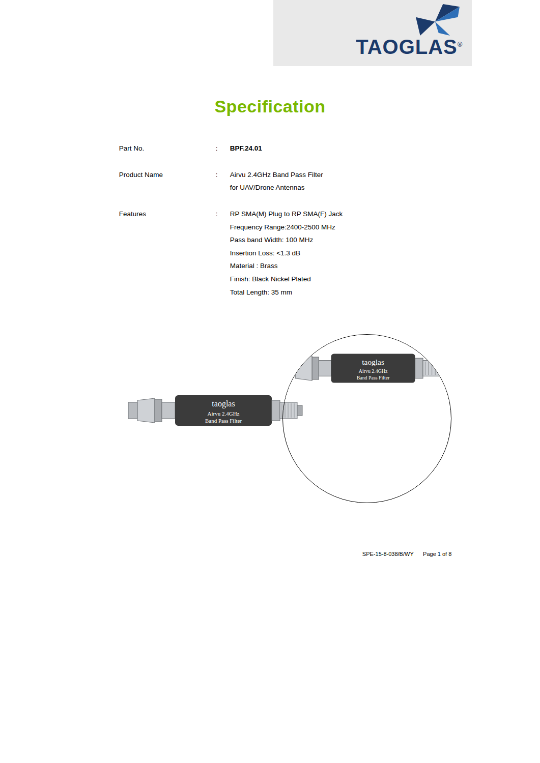TAOGLAS®
Specification
| Part No. | : | BPF.24.01 |
| Product Name | : | Airvu 2.4GHz Band Pass Filter |
| | | for UAV/Drone Antennas |
| Features | : | RP SMA(M) Plug to RP SMA(F) Jack |
| | | Frequency Range:2400-2500 MHz |
| | | Pass band Width: 100 MHz |
| | | Insertion Loss: <1.3 dB |
| | | Material : Brass |
| | | Finish: Black Nickel Plated |
| | | Total Length: 35 mm |
taoglas Airvu 2.4GHz Band Pass Filter
taoglas Airvu 2.4GHz Band Pass Filter
SPE-15-8-038/B/WY Page 1 of 8